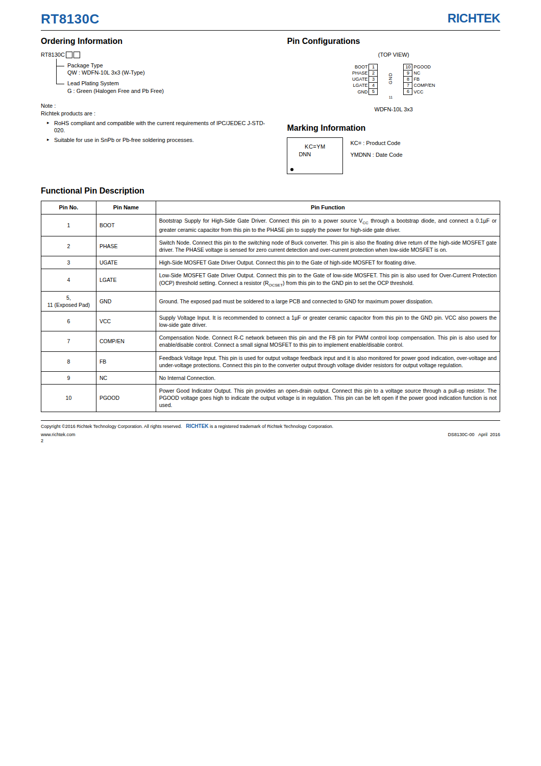RT8130C
RICHTEK
Ordering Information
RT8130C
Package Type
QW : WDFN-10L 3x3 (W-Type)
Lead Plating System
G : Green (Halogen Free and Pb Free)
Note :
Richtek products are :
RoHS compliant and compatible with the current requirements of IPC/JEDEC J-STD-020.
Suitable for use in SnPb or Pb-free soldering processes.
Pin Configurations
(TOP VIEW)
| BOOT | 1 | GND | 10 | PGOOD |
| PHASE | 2 | 9 | NC |
| UGATE | 3 | 8 | FB |
| LGATE | 4 | 7 | COMP/EN |
| GND | 5 | 6 | VCC |
| | | 11 | | |
WDFN-10L 3x3
Marking Information
KC=YM
DNN
KC= : Product Code
YMDNN : Date Code
Functional Pin Description
| Pin No. | Pin Name | Pin Function |
| --- | --- | --- |
| 1 | BOOT | Bootstrap Supply for High-Side Gate Driver. Connect this pin to a power source V CC through a bootstrap diode, and connect a 0.1µF or greater ceramic capacitor from this pin to the PHASE pin to supply the power for high-side gate driver. |
| 2 | PHASE | Switch Node. Connect this pin to the switching node of Buck converter. This pin is also the floating drive return of the high-side MOSFET gate driver. The PHASE voltage is sensed for zero current detection and over-current protection when low-side MOSFET is on. |
| 3 | UGATE | High-Side MOSFET Gate Driver Output. Connect this pin to the Gate of high-side MOSFET for floating drive. |
| 4 | LGATE | Low-Side MOSFET Gate Driver Output. Connect this pin to the Gate of low-side MOSFET. This pin is also used for Over-Current Protection (OCP) threshold setting. Connect a resistor (R OCSET ) from this pin to the GND pin to set the OCP threshold. |
| 5, 11 (Exposed Pad) | GND | Ground. The exposed pad must be soldered to a large PCB and connected to GND for maximum power dissipation. |
| 6 | VCC | Supply Voltage Input. It is recommended to connect a 1µF or greater ceramic capacitor from this pin to the GND pin. VCC also powers the low-side gate driver. |
| 7 | COMP/EN | Compensation Node. Connect R-C network between this pin and the FB pin for PWM control loop compensation. This pin is also used for enable/disable control. Connect a small signal MOSFET to this pin to implement enable/disable control. |
| 8 | FB | Feedback Voltage Input. This pin is used for output voltage feedback input and it is also monitored for power good indication, over-voltage and under-voltage protections. Connect this pin to the converter output through voltage divider resistors for output voltage regulation. |
| 9 | NC | No Internal Connection. |
| 10 | PGOOD | Power Good Indicator Output. This pin provides an open-drain output. Connect this pin to a voltage source through a pull-up resistor. The PGOOD voltage goes high to indicate the output voltage is in regulation. This pin can be left open if the power good indication function is not used. |
Copyright ©2016 Richtek Technology Corporation. All rights reserved. RICHTEK is a registered trademark of Richtek Technology Corporation.
www.richtek.com DS8130C-00 April 2016
2